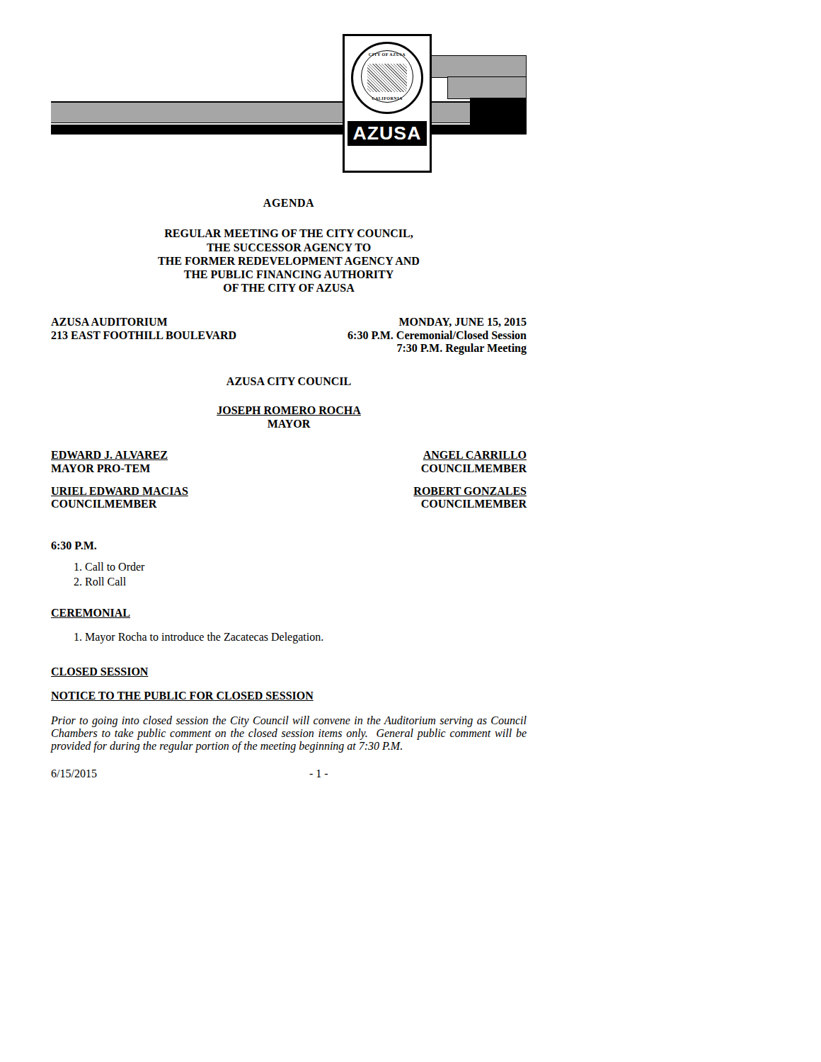CITY OF AZUSA
CALIFORNIA
AZUSA
AGENDA
REGULAR MEETING OF THE CITY COUNCIL,
THE SUCCESSOR AGENCY TO
THE FORMER REDEVELOPMENT AGENCY AND
THE PUBLIC FINANCING AUTHORITY
OF THE CITY OF AZUSA
| AZUSA AUDITORIUM | MONDAY, JUNE 15, 2015 |
| 213 EAST FOOTHILL BOULEVARD | 6:30 P.M. Ceremonial/Closed Session |
| | 7:30 P.M. Regular Meeting |
AZUSA CITY COUNCIL
JOSEPH ROMERO ROCHA
MAYOR
| EDWARD J. ALVAREZ MAYOR PRO-TEM | ANGEL CARRILLO COUNCILMEMBER |
| URIEL EDWARD MACIAS COUNCILMEMBER | ROBERT GONZALES COUNCILMEMBER |
6:30 P.M.
Call to Order
Roll Call
CEREMONIAL
Mayor Rocha to introduce the Zacatecas Delegation.
CLOSED SESSION
NOTICE TO THE PUBLIC FOR CLOSED SESSION
Prior to going into closed session the City Council will convene in the Auditorium serving as Council Chambers to take public comment on the closed session items only. General public comment will be provided for during the regular portion of the meeting beginning at 7:30 P.M.
6/15/2015 - 1 -